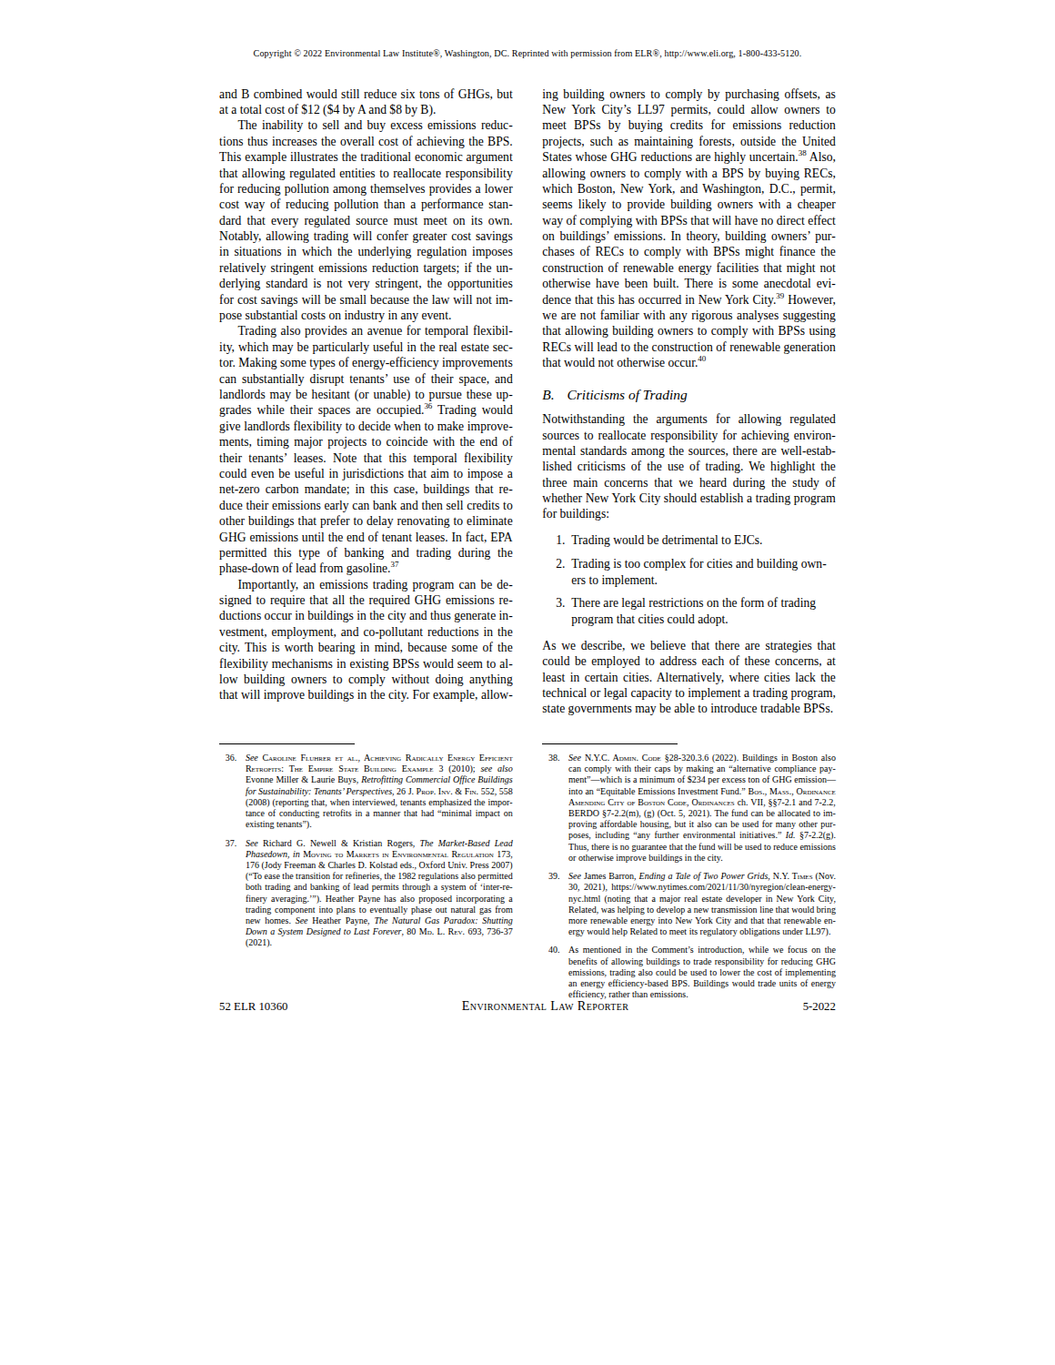Copyright © 2022 Environmental Law Institute®, Washington, DC. Reprinted with permission from ELR®, http://www.eli.org, 1-800-433-5120.
and B combined would still reduce six tons of GHGs, but at a total cost of $12 ($4 by A and $8 by B).
The inability to sell and buy excess emissions reductions thus increases the overall cost of achieving the BPS. This example illustrates the traditional economic argument that allowing regulated entities to reallocate responsibility for reducing pollution among themselves provides a lower cost way of reducing pollution than a performance standard that every regulated source must meet on its own. Notably, allowing trading will confer greater cost savings in situations in which the underlying regulation imposes relatively stringent emissions reduction targets; if the underlying standard is not very stringent, the opportunities for cost savings will be small because the law will not impose substantial costs on industry in any event.
Trading also provides an avenue for temporal flexibility, which may be particularly useful in the real estate sector. Making some types of energy-efficiency improvements can substantially disrupt tenants’ use of their space, and landlords may be hesitant (or unable) to pursue these upgrades while their spaces are occupied.36 Trading would give landlords flexibility to decide when to make improvements, timing major projects to coincide with the end of their tenants’ leases. Note that this temporal flexibility could even be useful in jurisdictions that aim to impose a net-zero carbon mandate; in this case, buildings that reduce their emissions early can bank and then sell credits to other buildings that prefer to delay renovating to eliminate GHG emissions until the end of tenant leases. In fact, EPA permitted this type of banking and trading during the phase-down of lead from gasoline.37
Importantly, an emissions trading program can be designed to require that all the required GHG emissions reductions occur in buildings in the city and thus generate investment, employment, and co-pollutant reductions in the city. This is worth bearing in mind, because some of the flexibility mechanisms in existing BPSs would seem to allow building owners to comply without doing anything that will improve buildings in the city. For example, allowing building owners to comply by purchasing offsets, as New York City’s LL97 permits, could allow owners to meet BPSs by buying credits for emissions reduction projects, such as maintaining forests, outside the United States whose GHG reductions are highly uncertain.38 Also, allowing owners to comply with a BPS by buying RECs, which Boston, New York, and Washington, D.C., permit, seems likely to provide building owners with a cheaper way of complying with BPSs that will have no direct effect on buildings’ emissions. In theory, building owners’ purchases of RECs to comply with BPSs might finance the construction of renewable energy facilities that might not otherwise have been built. There is some anecdotal evidence that this has occurred in New York City.39 However, we are not familiar with any rigorous analyses suggesting that allowing building owners to comply with BPSs using RECs will lead to the construction of renewable generation that would not otherwise occur.40
B. Criticisms of Trading
Notwithstanding the arguments for allowing regulated sources to reallocate responsibility for achieving environmental standards among the sources, there are well-established criticisms of the use of trading. We highlight the three main concerns that we heard during the study of whether New York City should establish a trading program for buildings:
Trading would be detrimental to EJCs.
Trading is too complex for cities and building owners to implement.
There are legal restrictions on the form of trading program that cities could adopt.
As we describe, we believe that there are strategies that could be employed to address each of these concerns, at least in certain cities. Alternatively, where cities lack the technical or legal capacity to implement a trading program, state governments may be able to introduce tradable BPSs.
36.
See Caroline Fluhrer et al., Achieving Radically Energy Efficient Retrofits: The Empire State Building Example 3 (2010); see also Evonne Miller & Laurie Buys, Retrofitting Commercial Office Buildings for Sustainability: Tenants’ Perspectives, 26 J. Prop. Inv. & Fin. 552, 558 (2008) (reporting that, when interviewed, tenants emphasized the importance of conducting retrofits in a manner that had “minimal impact on existing tenants”).
37.
See Richard G. Newell & Kristian Rogers, The Market-Based Lead Phasedown, in Moving to Markets in Environmental Regulation 173, 176 (Jody Freeman & Charles D. Kolstad eds., Oxford Univ. Press 2007) (“To ease the transition for refineries, the 1982 regulations also permitted both trading and banking of lead permits through a system of ‘inter-refinery averaging.’”). Heather Payne has also proposed incorporating a trading component into plans to eventually phase out natural gas from new homes. See Heather Payne, The Natural Gas Paradox: Shutting Down a System Designed to Last Forever, 80 Md. L. Rev. 693, 736-37 (2021).
38.
See N.Y.C. Admin. Code §28-320.3.6 (2022). Buildings in Boston also can comply with their caps by making an “alternative compliance payment”—which is a minimum of $234 per excess ton of GHG emission—into an “Equitable Emissions Investment Fund.” Bos., Mass., Ordinance Amending City of Boston Code, Ordinances ch. VII, §§7-2.1 and 7-2.2, BERDO §7-2.2(m), (g) (Oct. 5, 2021). The fund can be allocated to improving affordable housing, but it also can be used for many other purposes, including “any further environmental initiatives.” Id. §7-2.2(g). Thus, there is no guarantee that the fund will be used to reduce emissions or otherwise improve buildings in the city.
39.
See James Barron, Ending a Tale of Two Power Grids, N.Y. Times (Nov. 30, 2021), https://www.nytimes.com/2021/11/30/nyregion/clean-energy-nyc.html (noting that a major real estate developer in New York City, Related, was helping to develop a new transmission line that would bring more renewable energy into New York City and that that renewable energy would help Related to meet its regulatory obligations under LL97).
40.
As mentioned in the Comment’s introduction, while we focus on the benefits of allowing buildings to trade responsibility for reducing GHG emissions, trading also could be used to lower the cost of implementing an energy efficiency-based BPS. Buildings would trade units of energy efficiency, rather than emissions.
52 ELR 10360
Environmental Law Reporter
5-2022